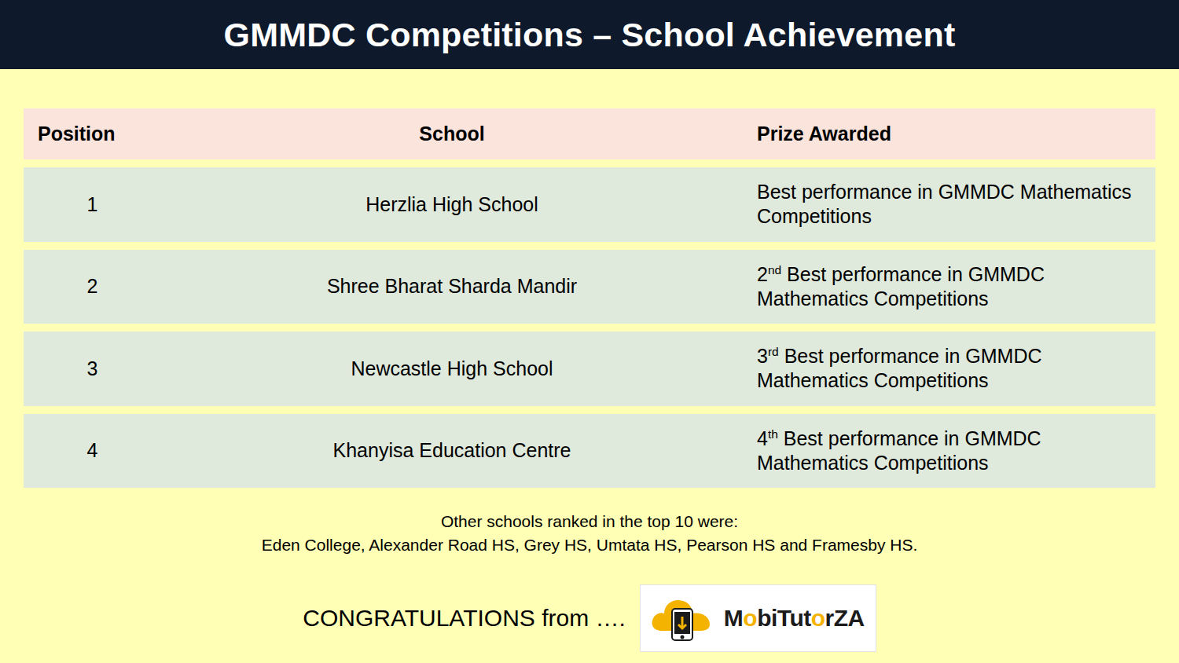GMMDC Competitions – School Achievement
| Position | School | Prize Awarded |
| --- | --- | --- |
| 1 | Herzlia High School | Best performance in GMMDC Mathematics Competitions |
| 2 | Shree Bharat Sharda Mandir | 2 nd Best performance in GMMDC Mathematics Competitions |
| 3 | Newcastle High School | 3 rd Best performance in GMMDC Mathematics Competitions |
| 4 | Khanyisa Education Centre | 4 th Best performance in GMMDC Mathematics Competitions |
Other schools ranked in the top 10 were:
Eden College, Alexander Road HS, Grey HS, Umtata HS, Pearson HS and Framesby HS.
CONGRATULATIONS from ….
MobiTutorZA